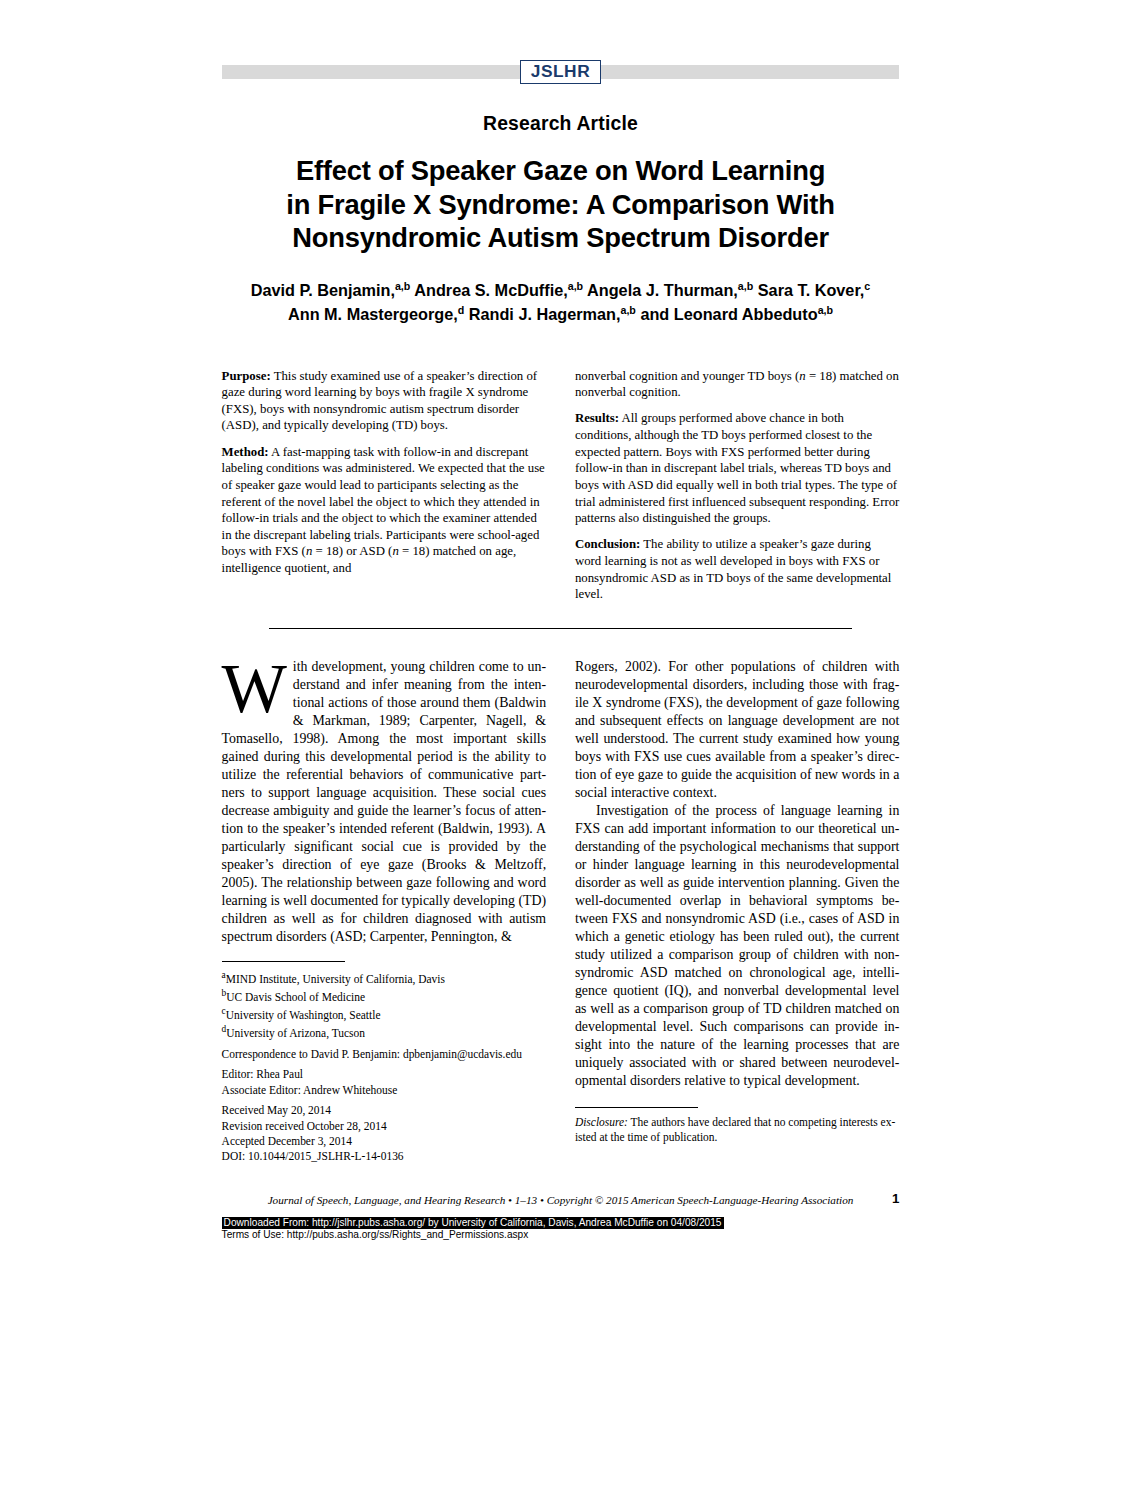JSLHR
Research Article
Effect of Speaker Gaze on Word Learning
in Fragile X Syndrome: A Comparison With
Nonsyndromic Autism Spectrum Disorder
David P. Benjamin,a,b Andrea S. McDuffie,a,b Angela J. Thurman,a,b Sara T. Kover,c
Ann M. Mastergeorge,d Randi J. Hagerman,a,b and Leonard Abbedutoa,b
Purpose: This study examined use of a speaker’s direction of gaze during word learning by boys with fragile X syndrome (FXS), boys with nonsyndromic autism spectrum disorder (ASD), and typically developing (TD) boys.
Method: A fast-mapping task with follow-in and discrepant labeling conditions was administered. We expected that the use of speaker gaze would lead to participants selecting as the referent of the novel label the object to which they attended in follow-in trials and the object to which the examiner attended in the discrepant labeling trials. Participants were school-aged boys with FXS (n = 18) or ASD (n = 18) matched on age, intelligence quotient, and
nonverbal cognition and younger TD boys (n = 18) matched on nonverbal cognition.
Results: All groups performed above chance in both conditions, although the TD boys performed closest to the expected pattern. Boys with FXS performed better during follow-in than in discrepant label trials, whereas TD boys and boys with ASD did equally well in both trial types. The type of trial administered first influenced subsequent responding. Error patterns also distinguished the groups.
Conclusion: The ability to utilize a speaker’s gaze during word learning is not as well developed in boys with FXS or nonsyndromic ASD as in TD boys of the same developmental level.
With development, young children come to understand and infer meaning from the intentional actions of those around them (Baldwin & Markman, 1989; Carpenter, Nagell, & Tomasello, 1998). Among the most important skills gained during this developmental period is the ability to utilize the referential behaviors of communicative partners to support language acquisition. These social cues decrease ambiguity and guide the learner’s focus of attention to the speaker’s intended referent (Baldwin, 1993). A particularly significant social cue is provided by the speaker’s direction of eye gaze (Brooks & Meltzoff, 2005). The relationship between gaze following and word learning is well documented for typically developing (TD) children as well as for children diagnosed with autism spectrum disorders (ASD; Carpenter, Pennington, &
aMIND Institute, University of California, Davis
bUC Davis School of Medicine
cUniversity of Washington, Seattle
dUniversity of Arizona, Tucson
Correspondence to David P. Benjamin: dpbenjamin@ucdavis.edu
Editor: Rhea Paul
Associate Editor: Andrew Whitehouse
Received May 20, 2014
Revision received October 28, 2014
Accepted December 3, 2014
DOI: 10.1044/2015_JSLHR-L-14-0136
Rogers, 2002). For other populations of children with neurodevelopmental disorders, including those with fragile X syndrome (FXS), the development of gaze following and subsequent effects on language development are not well understood. The current study examined how young boys with FXS use cues available from a speaker’s direction of eye gaze to guide the acquisition of new words in a social interactive context.
Investigation of the process of language learning in FXS can add important information to our theoretical understanding of the psychological mechanisms that support or hinder language learning in this neurodevelopmental disorder as well as guide intervention planning. Given the well-documented overlap in behavioral symptoms between FXS and nonsyndromic ASD (i.e., cases of ASD in which a genetic etiology has been ruled out), the current study utilized a comparison group of children with nonsyndromic ASD matched on chronological age, intelligence quotient (IQ), and nonverbal developmental level as well as a comparison group of TD children matched on developmental level. Such comparisons can provide insight into the nature of the learning processes that are uniquely associated with or shared between neurodevelopmental disorders relative to typical development.
Disclosure: The authors have declared that no competing interests existed at the time of publication.
Journal of Speech, Language, and Hearing Research • 1–13 • Copyright © 2015 American Speech-Language-Hearing Association 1
Downloaded From: http://jslhr.pubs.asha.org/ by University of California, Davis, Andrea McDuffie on 04/08/2015
Terms of Use: http://pubs.asha.org/ss/Rights_and_Permissions.aspx